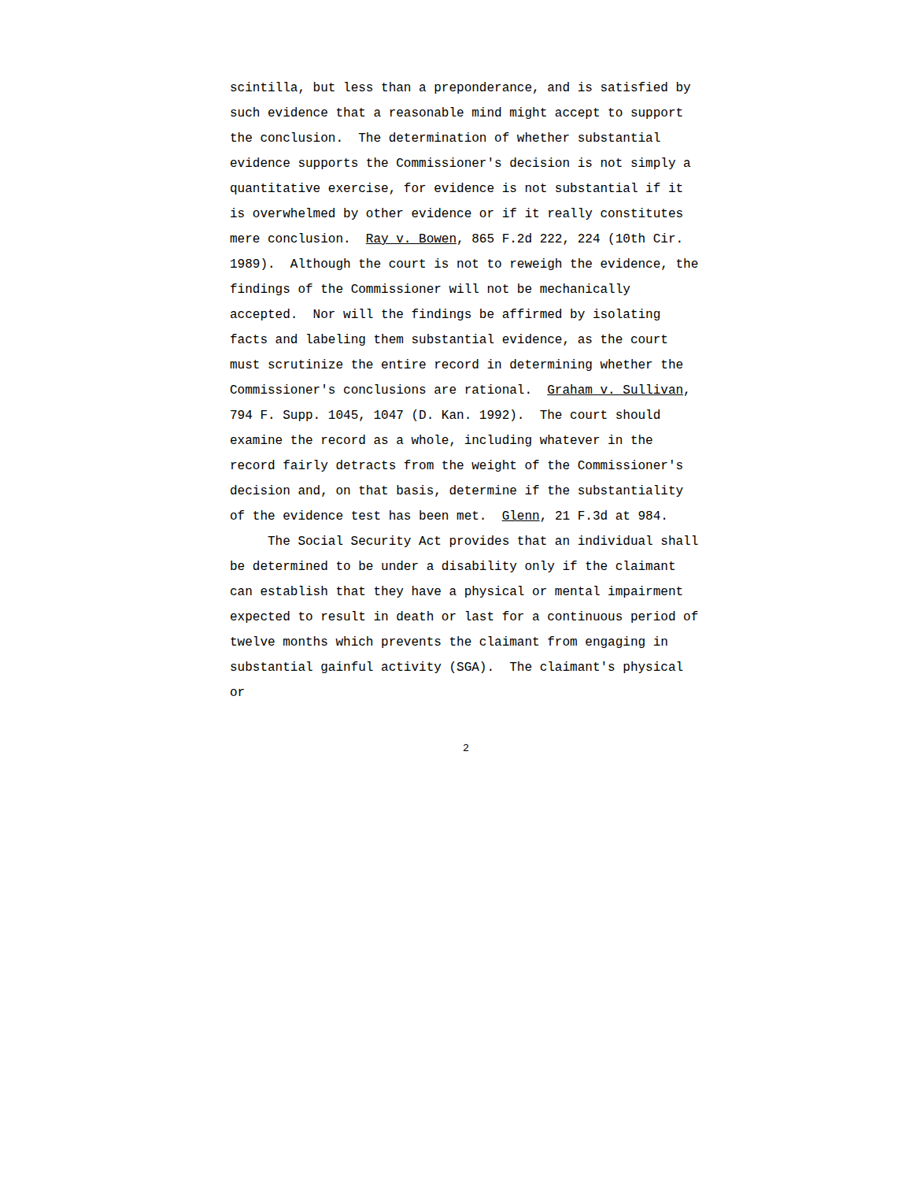scintilla, but less than a preponderance, and is satisfied by such evidence that a reasonable mind might accept to support the conclusion. The determination of whether substantial evidence supports the Commissioner's decision is not simply a quantitative exercise, for evidence is not substantial if it is overwhelmed by other evidence or if it really constitutes mere conclusion. Ray v. Bowen, 865 F.2d 222, 224 (10th Cir. 1989). Although the court is not to reweigh the evidence, the findings of the Commissioner will not be mechanically accepted. Nor will the findings be affirmed by isolating facts and labeling them substantial evidence, as the court must scrutinize the entire record in determining whether the Commissioner's conclusions are rational. Graham v. Sullivan, 794 F. Supp. 1045, 1047 (D. Kan. 1992). The court should examine the record as a whole, including whatever in the record fairly detracts from the weight of the Commissioner's decision and, on that basis, determine if the substantiality of the evidence test has been met. Glenn, 21 F.3d at 984.
The Social Security Act provides that an individual shall be determined to be under a disability only if the claimant can establish that they have a physical or mental impairment expected to result in death or last for a continuous period of twelve months which prevents the claimant from engaging in substantial gainful activity (SGA). The claimant's physical or
2